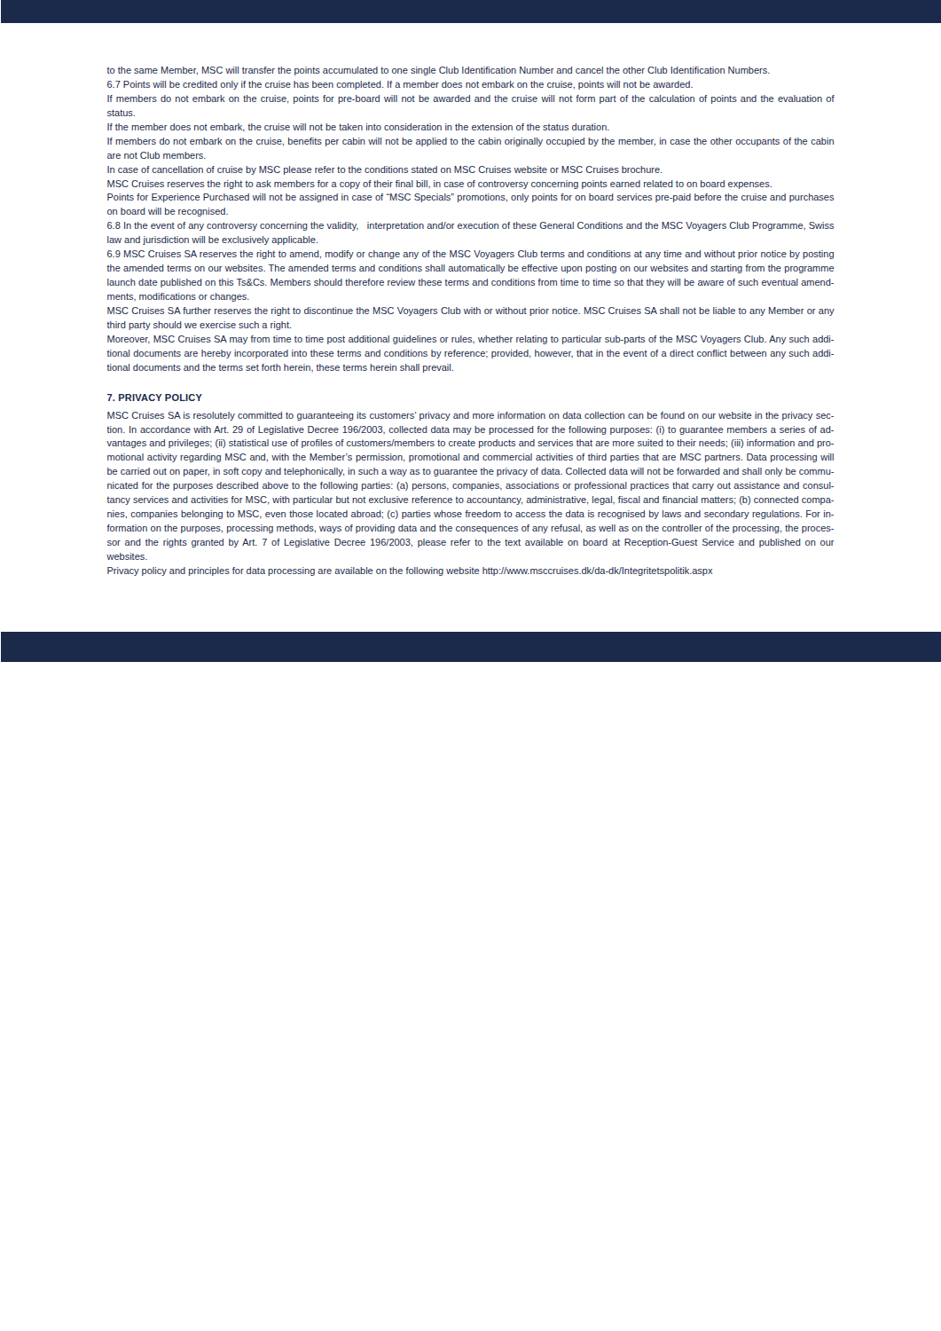to the same Member, MSC will transfer the points accumulated to one single Club Identification Number and cancel the other Club Identification Numbers.
6.7 Points will be credited only if the cruise has been completed. If a member does not embark on the cruise, points will not be awarded.
If members do not embark on the cruise, points for pre-board will not be awarded and the cruise will not form part of the calculation of points and the evaluation of status.
If the member does not embark, the cruise will not be taken into consideration in the extension of the status duration.
If members do not embark on the cruise, benefits per cabin will not be applied to the cabin originally occupied by the member, in case the other occupants of the cabin are not Club members.
In case of cancellation of cruise by MSC please refer to the conditions stated on MSC Cruises website or MSC Cruises brochure.
MSC Cruises reserves the right to ask members for a copy of their final bill, in case of controversy concerning points earned related to on board expenses.
Points for Experience Purchased will not be assigned in case of “MSC Specials” promotions, only points for on board services pre-paid before the cruise and purchases on board will be recognised.
6.8 In the event of any controversy concerning the validity, interpretation and/or execution of these General Conditions and the MSC Voyagers Club Programme, Swiss law and jurisdiction will be exclusively applicable.
6.9 MSC Cruises SA reserves the right to amend, modify or change any of the MSC Voyagers Club terms and conditions at any time and without prior notice by posting the amended terms on our websites. The amended terms and conditions shall automatically be effective upon posting on our websites and starting from the programme launch date published on this Ts&Cs. Members should therefore review these terms and conditions from time to time so that they will be aware of such eventual amendments, modifications or changes.
MSC Cruises SA further reserves the right to discontinue the MSC Voyagers Club with or without prior notice. MSC Cruises SA shall not be liable to any Member or any third party should we exercise such a right.
Moreover, MSC Cruises SA may from time to time post additional guidelines or rules, whether relating to particular sub-parts of the MSC Voyagers Club. Any such additional documents are hereby incorporated into these terms and conditions by reference; provided, however, that in the event of a direct conflict between any such additional documents and the terms set forth herein, these terms herein shall prevail.
7. PRIVACY POLICY
MSC Cruises SA is resolutely committed to guaranteeing its customers’ privacy and more information on data collection can be found on our website in the privacy section. In accordance with Art. 29 of Legislative Decree 196/2003, collected data may be processed for the following purposes: (i) to guarantee members a series of advantages and privileges; (ii) statistical use of profiles of customers/members to create products and services that are more suited to their needs; (iii) information and promotional activity regarding MSC and, with the Member’s permission, promotional and commercial activities of third parties that are MSC partners. Data processing will be carried out on paper, in soft copy and telephonically, in such a way as to guarantee the privacy of data. Collected data will not be forwarded and shall only be communicated for the purposes described above to the following parties: (a) persons, companies, associations or professional practices that carry out assistance and consultancy services and activities for MSC, with particular but not exclusive reference to accountancy, administrative, legal, fiscal and financial matters; (b) connected companies, companies belonging to MSC, even those located abroad; (c) parties whose freedom to access the data is recognised by laws and secondary regulations. For information on the purposes, processing methods, ways of providing data and the consequences of any refusal, as well as on the controller of the processing, the processor and the rights granted by Art. 7 of Legislative Decree 196/2003, please refer to the text available on board at Reception-Guest Service and published on our websites.
Privacy policy and principles for data processing are available on the following website http://www.msccruises.dk/da-dk/Integritetspolitik.aspx